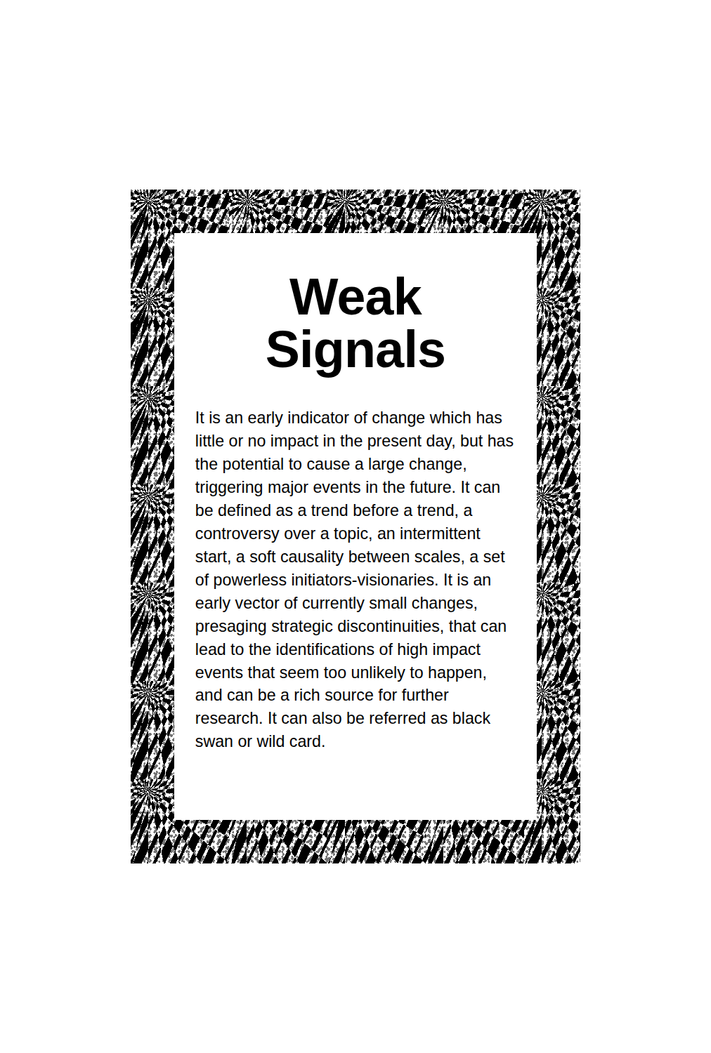Weak Signals
It is an early indicator of change which has little or no impact in the present day, but has the potential to cause a large change, triggering major events in the future. It can be defined as a trend before a trend, a controversy over a topic, an intermittent start, a soft causality between scales, a set of powerless initiators-visionaries. It is an early vector of currently small changes, presaging strategic discontinuities, that can lead to the identifications of high impact events that seem too unlikely to happen, and can be a rich source for further research. It can also be referred as black swan or wild card.